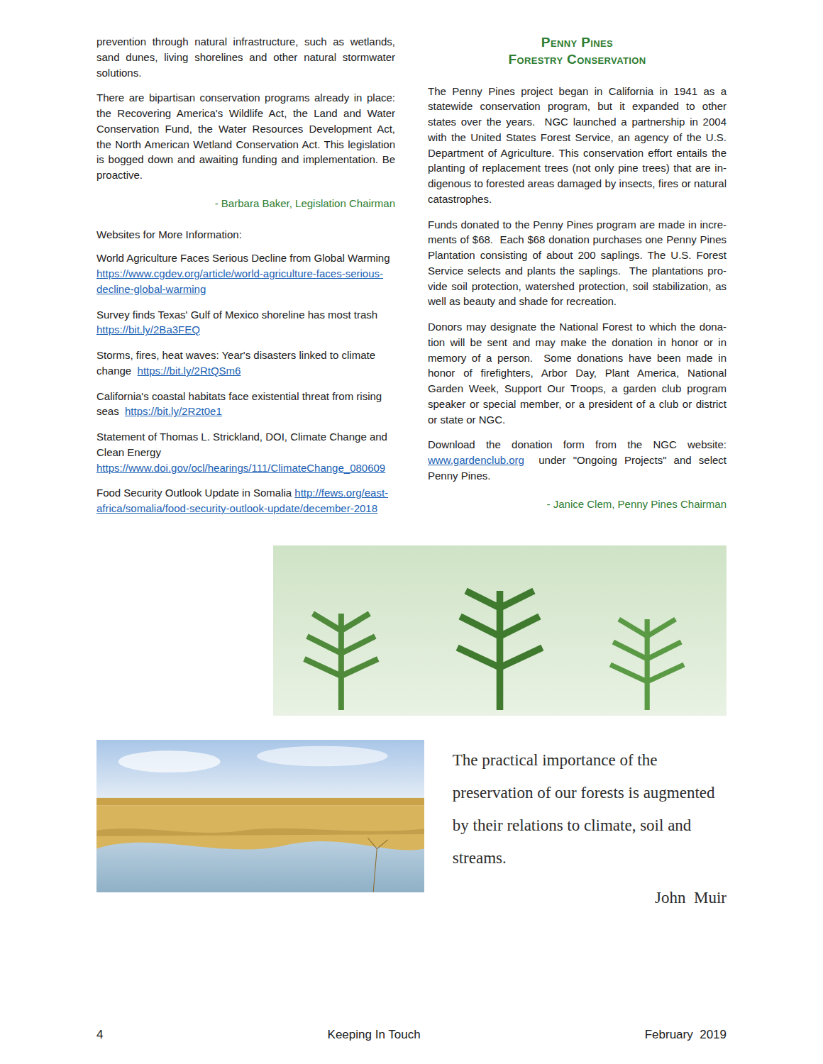prevention through natural infrastructure, such as wetlands, sand dunes, living shorelines and other natural stormwater solutions.
There are bipartisan conservation programs already in place: the Recovering America's Wildlife Act, the Land and Water Conservation Fund, the Water Resources Development Act, the North American Wetland Conservation Act. This legislation is bogged down and awaiting funding and implementation. Be proactive.
- Barbara Baker, Legislation Chairman
Websites for More Information:
World Agriculture Faces Serious Decline from Global Warming https://www.cgdev.org/article/world-agriculture-faces-serious-decline-global-warming
Survey finds Texas' Gulf of Mexico shoreline has most trash https://bit.ly/2Ba3FEQ
Storms, fires, heat waves: Year's disasters linked to climate change https://bit.ly/2RtQSm6
California's coastal habitats face existential threat from rising seas https://bit.ly/2R2t0e1
Statement of Thomas L. Strickland, DOI, Climate Change and Clean Energy https://www.doi.gov/ocl/hearings/111/ClimateChange_080609
Food Security Outlook Update in Somalia http://fews.org/east-africa/somalia/food-security-outlook-update/december-2018
Penny Pines
Forestry Conservation
The Penny Pines project began in California in 1941 as a statewide conservation program, but it expanded to other states over the years. NGC launched a partnership in 2004 with the United States Forest Service, an agency of the U.S. Department of Agriculture. This conservation effort entails the planting of replacement trees (not only pine trees) that are indigenous to forested areas damaged by insects, fires or natural catastrophes.
Funds donated to the Penny Pines program are made in increments of $68. Each $68 donation purchases one Penny Pines Plantation consisting of about 200 saplings. The U.S. Forest Service selects and plants the saplings. The plantations provide soil protection, watershed protection, soil stabilization, as well as beauty and shade for recreation.
Donors may designate the National Forest to which the donation will be sent and may make the donation in honor or in memory of a person. Some donations have been made in honor of firefighters, Arbor Day, Plant America, National Garden Week, Support Our Troops, a garden club program speaker or special member, or a president of a club or district or state or NGC.
Download the donation form from the NGC website: www.gardenclub.org under "Ongoing Projects" and select Penny Pines.
- Janice Clem, Penny Pines Chairman
The practical importance of the preservation of our forests is augmented by their relations to climate, soil and streams. John Muir
4
Keeping In Touch
February 2019